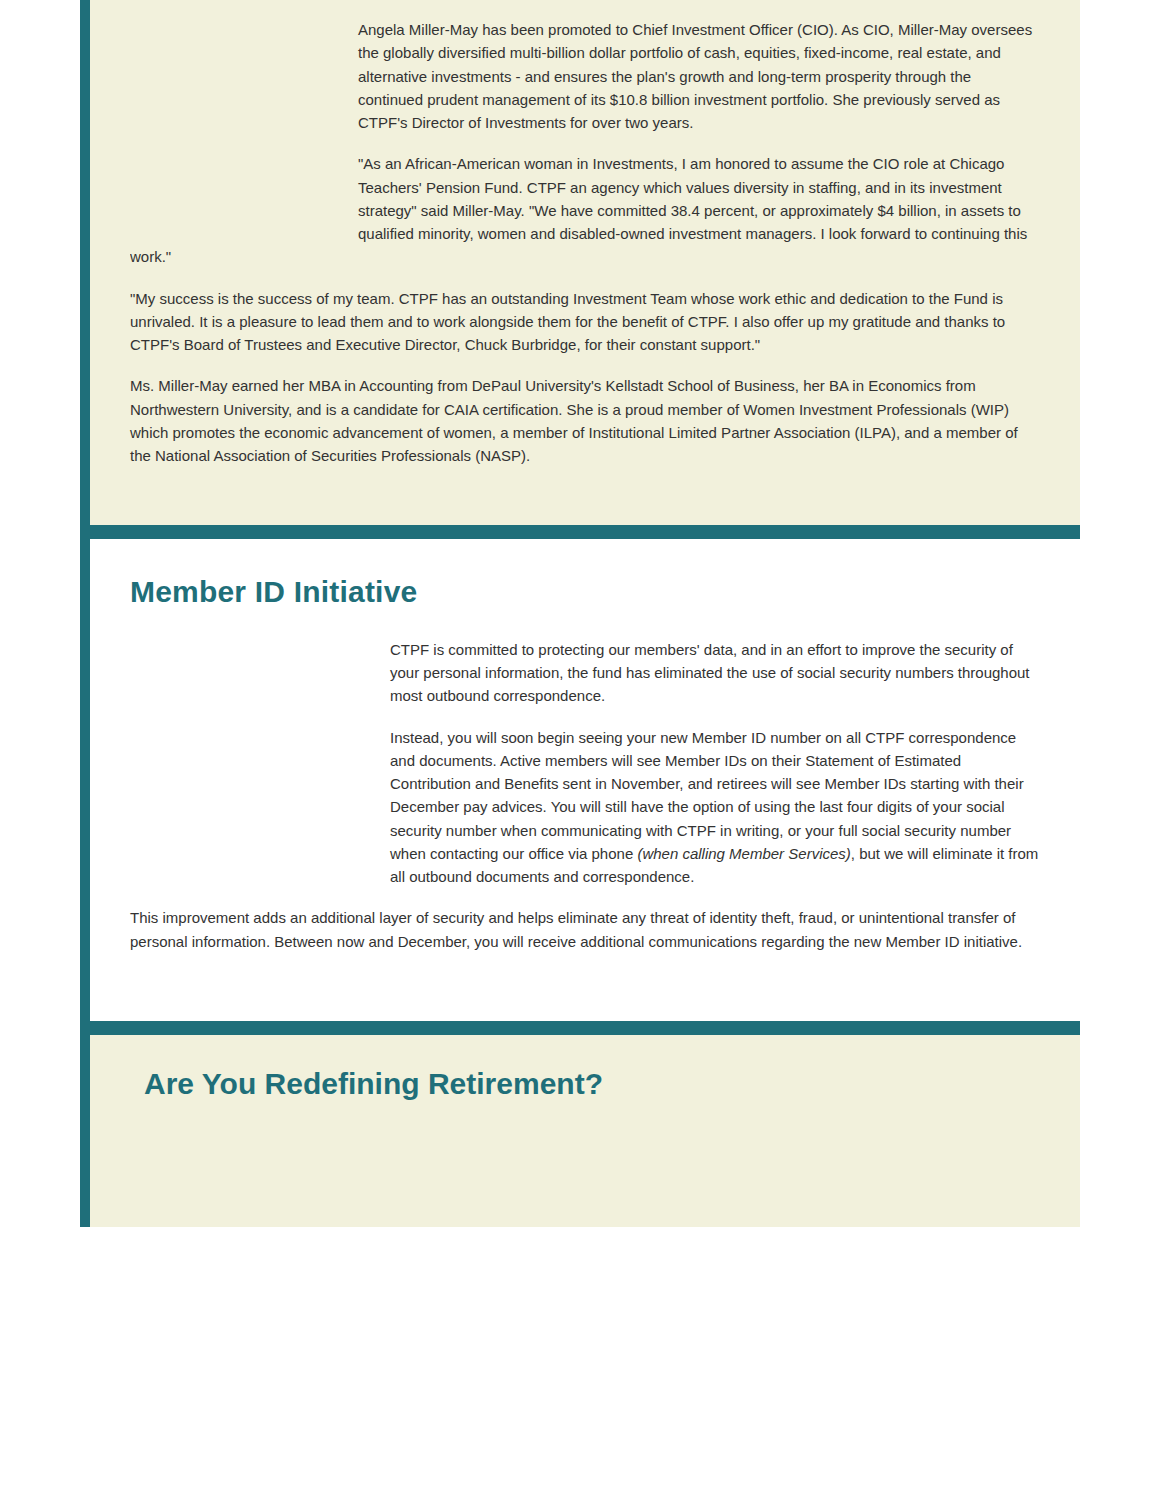Angela Miller-May has been promoted to Chief Investment Officer (CIO). As CIO, Miller-May oversees the globally diversified multi-billion dollar portfolio of cash, equities, fixed-income, real estate, and alternative investments - and ensures the plan's growth and long-term prosperity through the continued prudent management of its $10.8 billion investment portfolio. She previously served as CTPF's Director of Investments for over two years.
"As an African-American woman in Investments, I am honored to assume the CIO role at Chicago Teachers' Pension Fund. CTPF an agency which values diversity in staffing, and in its investment strategy" said Miller-May. "We have committed 38.4 percent, or approximately $4 billion, in assets to qualified minority, women and disabled-owned investment managers. I look forward to continuing this work."
"My success is the success of my team. CTPF has an outstanding Investment Team whose work ethic and dedication to the Fund is unrivaled. It is a pleasure to lead them and to work alongside them for the benefit of CTPF. I also offer up my gratitude and thanks to CTPF's Board of Trustees and Executive Director, Chuck Burbridge, for their constant support."
Ms. Miller-May earned her MBA in Accounting from DePaul University's Kellstadt School of Business, her BA in Economics from Northwestern University, and is a candidate for CAIA certification. She is a proud member of Women Investment Professionals (WIP) which promotes the economic advancement of women, a member of Institutional Limited Partner Association (ILPA), and a member of the National Association of Securities Professionals (NASP).
Member ID Initiative
CTPF is committed to protecting our members' data, and in an effort to improve the security of your personal information, the fund has eliminated the use of social security numbers throughout most outbound correspondence.
Instead, you will soon begin seeing your new Member ID number on all CTPF correspondence and documents. Active members will see Member IDs on their Statement of Estimated Contribution and Benefits sent in November, and retirees will see Member IDs starting with their December pay advices. You will still have the option of using the last four digits of your social security number when communicating with CTPF in writing, or your full social security number when contacting our office via phone (when calling Member Services), but we will eliminate it from all outbound documents and correspondence.
This improvement adds an additional layer of security and helps eliminate any threat of identity theft, fraud, or unintentional transfer of personal information. Between now and December, you will receive additional communications regarding the new Member ID initiative.
Are You Redefining Retirement?